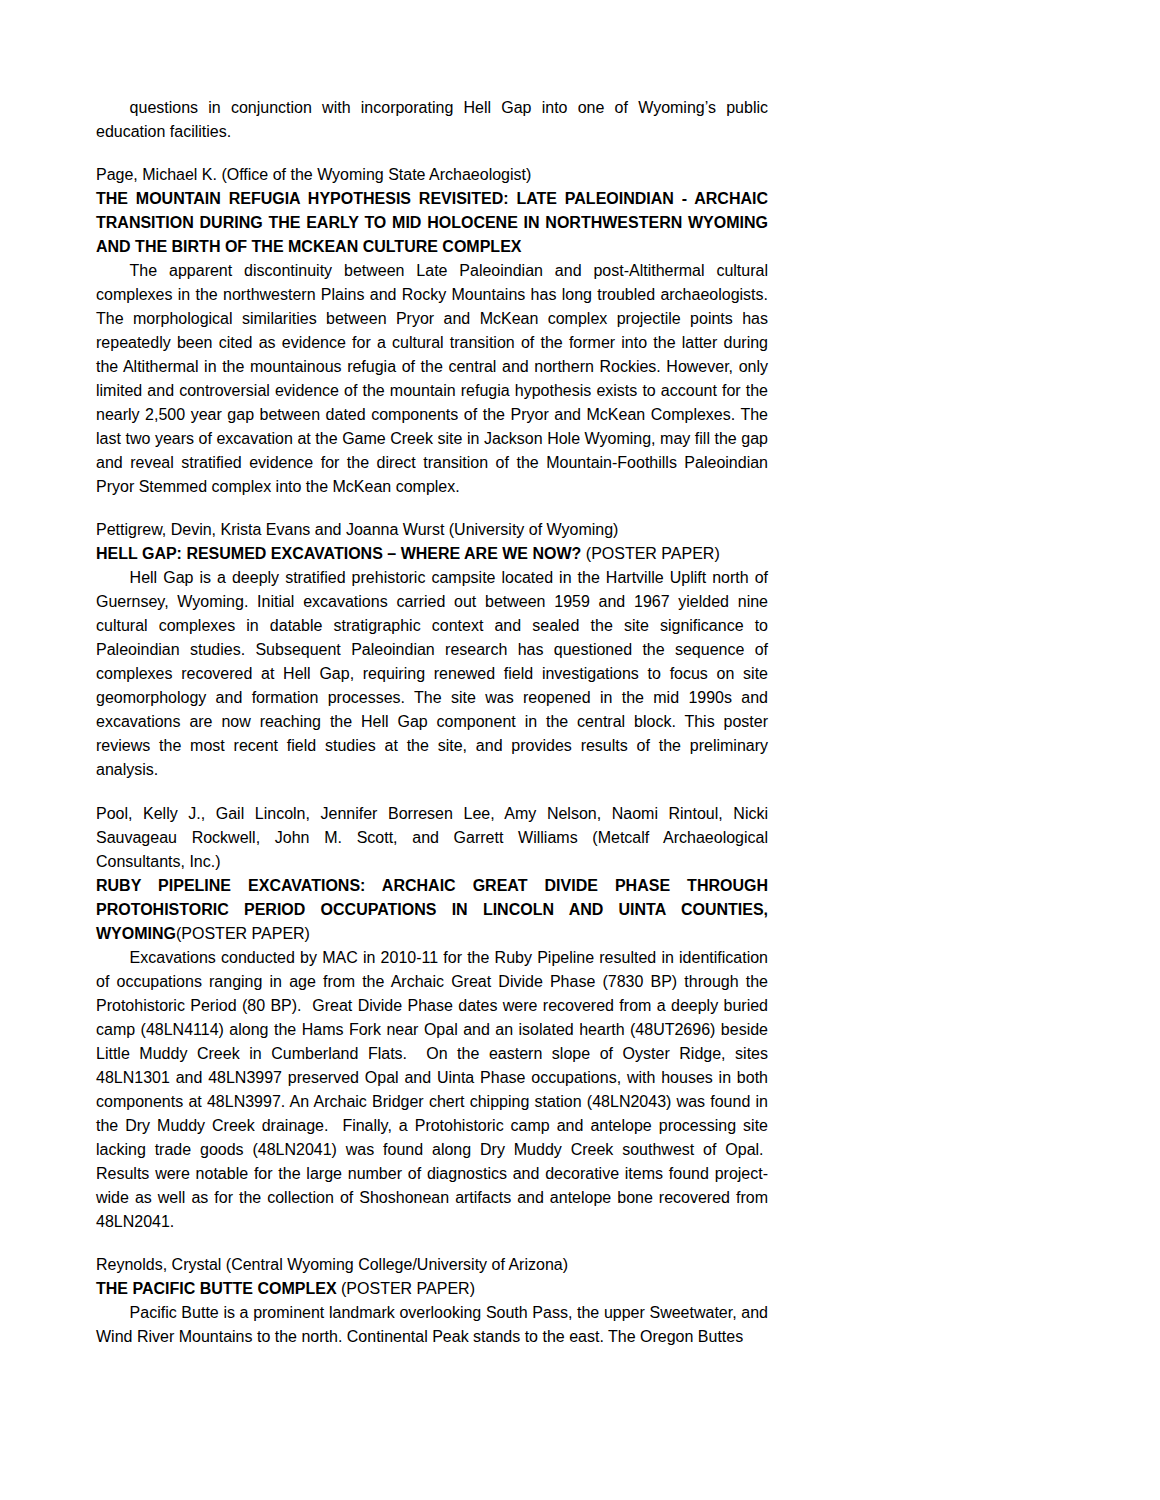questions in conjunction with incorporating Hell Gap into one of Wyoming’s public education facilities.
Page, Michael K. (Office of the Wyoming State Archaeologist)
THE MOUNTAIN REFUGIA HYPOTHESIS REVISITED: LATE PALEOINDIAN - ARCHAIC TRANSITION DURING THE EARLY TO MID HOLOCENE IN NORTHWESTERN WYOMING AND THE BIRTH OF THE MCKEAN CULTURE COMPLEX
The apparent discontinuity between Late Paleoindian and post-Altithermal cultural complexes in the northwestern Plains and Rocky Mountains has long troubled archaeologists. The morphological similarities between Pryor and McKean complex projectile points has repeatedly been cited as evidence for a cultural transition of the former into the latter during the Altithermal in the mountainous refugia of the central and northern Rockies. However, only limited and controversial evidence of the mountain refugia hypothesis exists to account for the nearly 2,500 year gap between dated components of the Pryor and McKean Complexes. The last two years of excavation at the Game Creek site in Jackson Hole Wyoming, may fill the gap and reveal stratified evidence for the direct transition of the Mountain-Foothills Paleoindian Pryor Stemmed complex into the McKean complex.
Pettigrew, Devin, Krista Evans and Joanna Wurst (University of Wyoming)
HELL GAP: RESUMED EXCAVATIONS – WHERE ARE WE NOW? (POSTER PAPER)
Hell Gap is a deeply stratified prehistoric campsite located in the Hartville Uplift north of Guernsey, Wyoming. Initial excavations carried out between 1959 and 1967 yielded nine cultural complexes in datable stratigraphic context and sealed the site significance to Paleoindian studies. Subsequent Paleoindian research has questioned the sequence of complexes recovered at Hell Gap, requiring renewed field investigations to focus on site geomorphology and formation processes. The site was reopened in the mid 1990s and excavations are now reaching the Hell Gap component in the central block. This poster reviews the most recent field studies at the site, and provides results of the preliminary analysis.
Pool, Kelly J., Gail Lincoln, Jennifer Borresen Lee, Amy Nelson, Naomi Rintoul, Nicki Sauvageau Rockwell, John M. Scott, and Garrett Williams (Metcalf Archaeological Consultants, Inc.)
RUBY PIPELINE EXCAVATIONS: ARCHAIC GREAT DIVIDE PHASE THROUGH PROTOHISTORIC PERIOD OCCUPATIONS IN LINCOLN AND UINTA COUNTIES, WYOMING(POSTER PAPER)
Excavations conducted by MAC in 2010-11 for the Ruby Pipeline resulted in identification of occupations ranging in age from the Archaic Great Divide Phase (7830 BP) through the Protohistoric Period (80 BP). Great Divide Phase dates were recovered from a deeply buried camp (48LN4114) along the Hams Fork near Opal and an isolated hearth (48UT2696) beside Little Muddy Creek in Cumberland Flats. On the eastern slope of Oyster Ridge, sites 48LN1301 and 48LN3997 preserved Opal and Uinta Phase occupations, with houses in both components at 48LN3997. An Archaic Bridger chert chipping station (48LN2043) was found in the Dry Muddy Creek drainage. Finally, a Protohistoric camp and antelope processing site lacking trade goods (48LN2041) was found along Dry Muddy Creek southwest of Opal. Results were notable for the large number of diagnostics and decorative items found project-wide as well as for the collection of Shoshonean artifacts and antelope bone recovered from 48LN2041.
Reynolds, Crystal (Central Wyoming College/University of Arizona)
THE PACIFIC BUTTE COMPLEX (POSTER PAPER)
Pacific Butte is a prominent landmark overlooking South Pass, the upper Sweetwater, and Wind River Mountains to the north. Continental Peak stands to the east. The Oregon Buttes